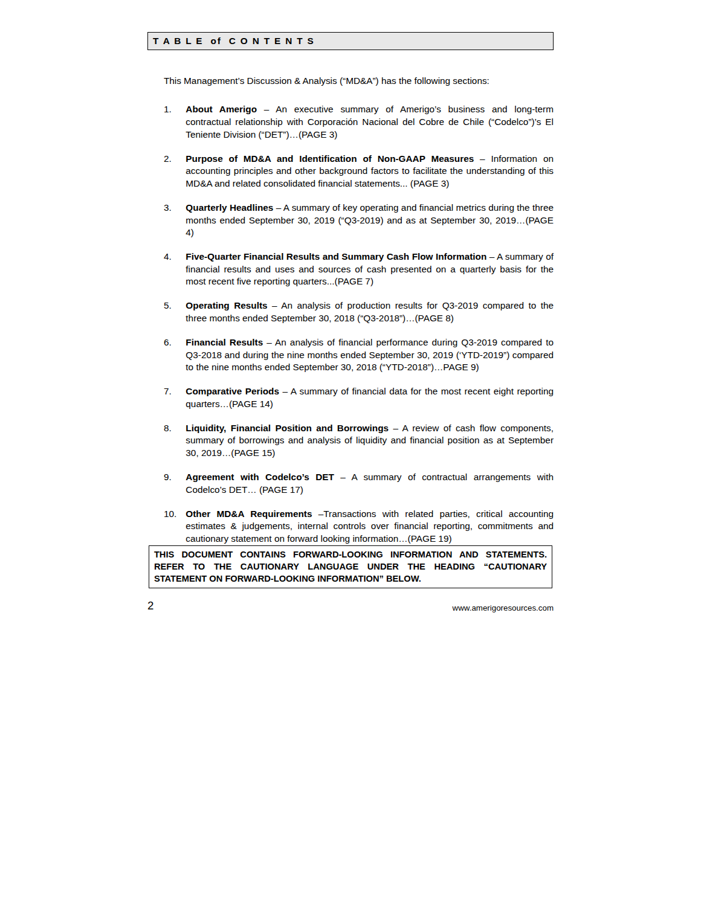T A B L E of C O N T E N T S
This Management’s Discussion & Analysis (“MD&A”) has the following sections:
About Amerigo – An executive summary of Amerigo’s business and long-term contractual relationship with Corporación Nacional del Cobre de Chile (“Codelco”)’s El Teniente Division (“DET”)…(PAGE 3)
Purpose of MD&A and Identification of Non-GAAP Measures – Information on accounting principles and other background factors to facilitate the understanding of this MD&A and related consolidated financial statements... (PAGE 3)
Quarterly Headlines – A summary of key operating and financial metrics during the three months ended September 30, 2019 (“Q3-2019) and as at September 30, 2019…(PAGE 4)
Five-Quarter Financial Results and Summary Cash Flow Information – A summary of financial results and uses and sources of cash presented on a quarterly basis for the most recent five reporting quarters...(PAGE 7)
Operating Results – An analysis of production results for Q3-2019 compared to the three months ended September 30, 2018 (“Q3-2018”)…(PAGE 8)
Financial Results – An analysis of financial performance during Q3-2019 compared to Q3-2018 and during the nine months ended September 30, 2019 (‘YTD-2019”) compared to the nine months ended September 30, 2018 (“YTD-2018”)…PAGE 9)
Comparative Periods – A summary of financial data for the most recent eight reporting quarters…(PAGE 14)
Liquidity, Financial Position and Borrowings – A review of cash flow components, summary of borrowings and analysis of liquidity and financial position as at September 30, 2019…(PAGE 15)
Agreement with Codelco’s DET – A summary of contractual arrangements with Codelco’s DET… (PAGE 17)
Other MD&A Requirements –Transactions with related parties, critical accounting estimates & judgements, internal controls over financial reporting, commitments and cautionary statement on forward looking information…(PAGE 19)
THIS DOCUMENT CONTAINS FORWARD-LOOKING INFORMATION AND STATEMENTS. REFER TO THE CAUTIONARY LANGUAGE UNDER THE HEADING “CAUTIONARY STATEMENT ON FORWARD-LOOKING INFORMATION” BELOW.
2 www.amerigoresources.com